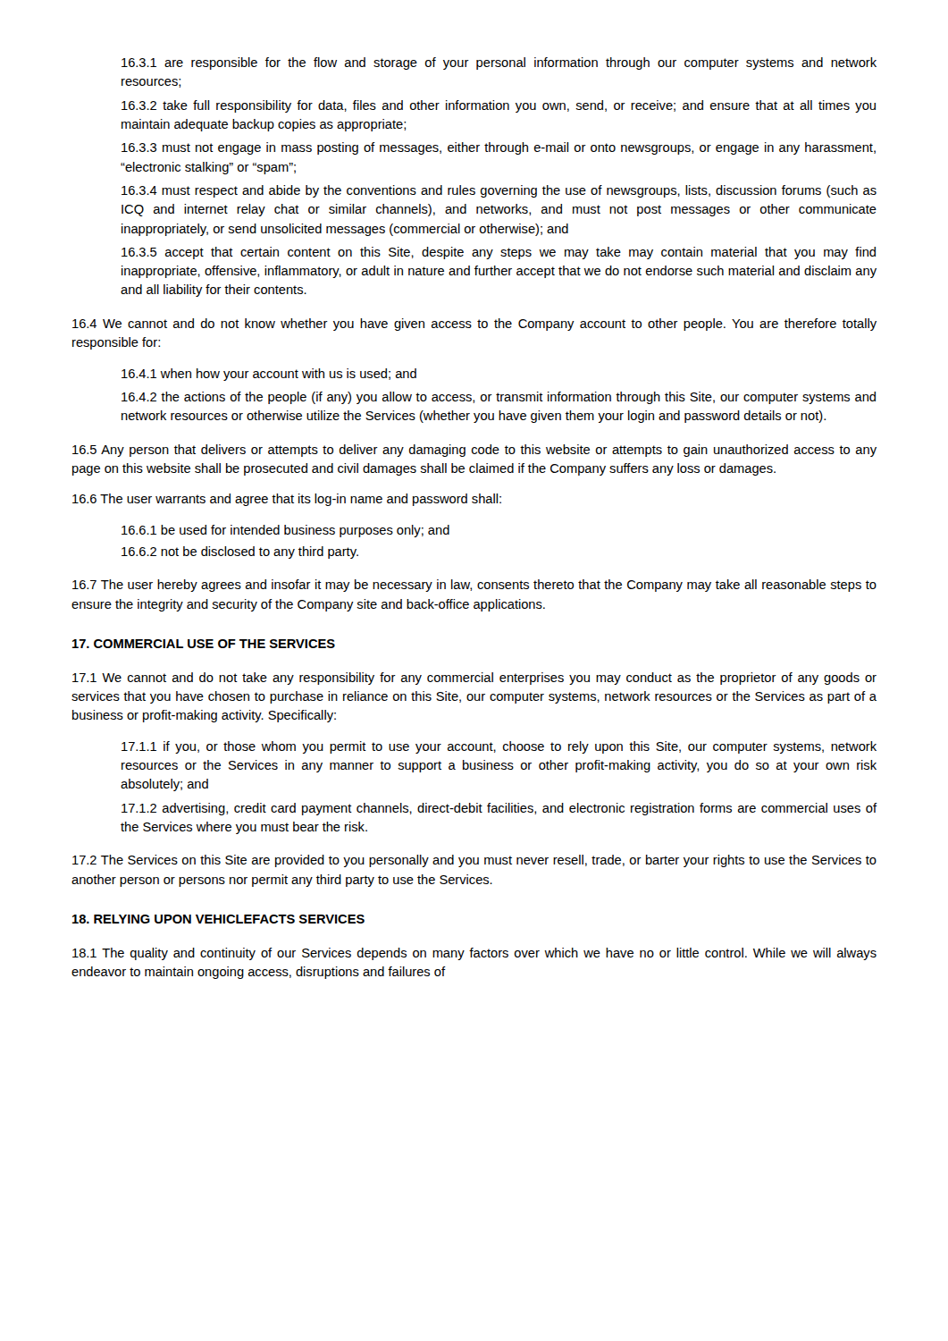16.3.1 are responsible for the flow and storage of your personal information through our computer systems and network resources;
16.3.2 take full responsibility for data, files and other information you own, send, or receive; and ensure that at all times you maintain adequate backup copies as appropriate;
16.3.3 must not engage in mass posting of messages, either through e-mail or onto newsgroups, or engage in any harassment, “electronic stalking” or “spam”;
16.3.4 must respect and abide by the conventions and rules governing the use of newsgroups, lists, discussion forums (such as ICQ and internet relay chat or similar channels), and networks, and must not post messages or other communicate inappropriately, or send unsolicited messages (commercial or otherwise); and
16.3.5 accept that certain content on this Site, despite any steps we may take may contain material that you may find inappropriate, offensive, inflammatory, or adult in nature and further accept that we do not endorse such material and disclaim any and all liability for their contents.
16.4 We cannot and do not know whether you have given access to the Company account to other people. You are therefore totally responsible for:
16.4.1 when how your account with us is used; and
16.4.2 the actions of the people (if any) you allow to access, or transmit information through this Site, our computer systems and network resources or otherwise utilize the Services (whether you have given them your login and password details or not).
16.5 Any person that delivers or attempts to deliver any damaging code to this website or attempts to gain unauthorized access to any page on this website shall be prosecuted and civil damages shall be claimed if the Company suffers any loss or damages.
16.6 The user warrants and agree that its log-in name and password shall:
16.6.1 be used for intended business purposes only; and
16.6.2 not be disclosed to any third party.
16.7 The user hereby agrees and insofar it may be necessary in law, consents thereto that the Company may take all reasonable steps to ensure the integrity and security of the Company site and back-office applications.
17. COMMERCIAL USE OF THE SERVICES
17.1 We cannot and do not take any responsibility for any commercial enterprises you may conduct as the proprietor of any goods or services that you have chosen to purchase in reliance on this Site, our computer systems, network resources or the Services as part of a business or profit-making activity. Specifically:
17.1.1 if you, or those whom you permit to use your account, choose to rely upon this Site, our computer systems, network resources or the Services in any manner to support a business or other profit-making activity, you do so at your own risk absolutely; and
17.1.2 advertising, credit card payment channels, direct-debit facilities, and electronic registration forms are commercial uses of the Services where you must bear the risk.
17.2 The Services on this Site are provided to you personally and you must never resell, trade, or barter your rights to use the Services to another person or persons nor permit any third party to use the Services.
18. RELYING UPON VEHICLEFACTS SERVICES
18.1 The quality and continuity of our Services depends on many factors over which we have no or little control. While we will always endeavor to maintain ongoing access, disruptions and failures of